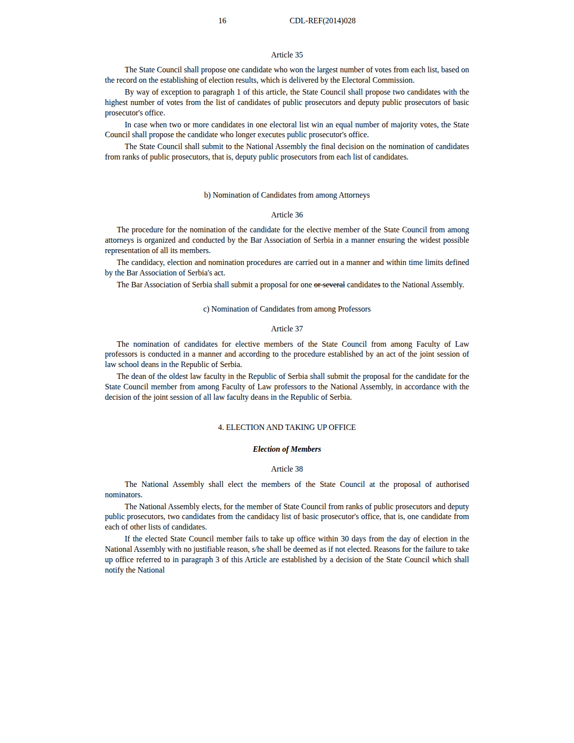16 CDL-REF(2014)028
Article 35
The State Council shall propose one candidate who won the largest number of votes from each list, based on the record on the establishing of election results, which is delivered by the Electoral Commission.
By way of exception to paragraph 1 of this article, the State Council shall propose two candidates with the highest number of votes from the list of candidates of public prosecutors and deputy public prosecutors of basic prosecutor's office.
In case when two or more candidates in one electoral list win an equal number of majority votes, the State Council shall propose the candidate who longer executes public prosecutor's office.
The State Council shall submit to the National Assembly the final decision on the nomination of candidates from ranks of public prosecutors, that is, deputy public prosecutors from each list of candidates.
b) Nomination of Candidates from among Attorneys
Article 36
The procedure for the nomination of the candidate for the elective member of the State Council from among attorneys is organized and conducted by the Bar Association of Serbia in a manner ensuring the widest possible representation of all its members.
The candidacy, election and nomination procedures are carried out in a manner and within time limits defined by the Bar Association of Serbia's act.
The Bar Association of Serbia shall submit a proposal for one or several candidates to the National Assembly.
c) Nomination of Candidates from among Professors
Article 37
The nomination of candidates for elective members of the State Council from among Faculty of Law professors is conducted in a manner and according to the procedure established by an act of the joint session of law school deans in the Republic of Serbia.
The dean of the oldest law faculty in the Republic of Serbia shall submit the proposal for the candidate for the State Council member from among Faculty of Law professors to the National Assembly, in accordance with the decision of the joint session of all law faculty deans in the Republic of Serbia.
4. ELECTION AND TAKING UP OFFICE
Election of Members
Article 38
The National Assembly shall elect the members of the State Council at the proposal of authorised nominators.
The National Assembly elects, for the member of State Council from ranks of public prosecutors and deputy public prosecutors, two candidates from the candidacy list of basic prosecutor's office, that is, one candidate from each of other lists of candidates.
If the elected State Council member fails to take up office within 30 days from the day of election in the National Assembly with no justifiable reason, s/he shall be deemed as if not elected. Reasons for the failure to take up office referred to in paragraph 3 of this Article are established by a decision of the State Council which shall notify the National